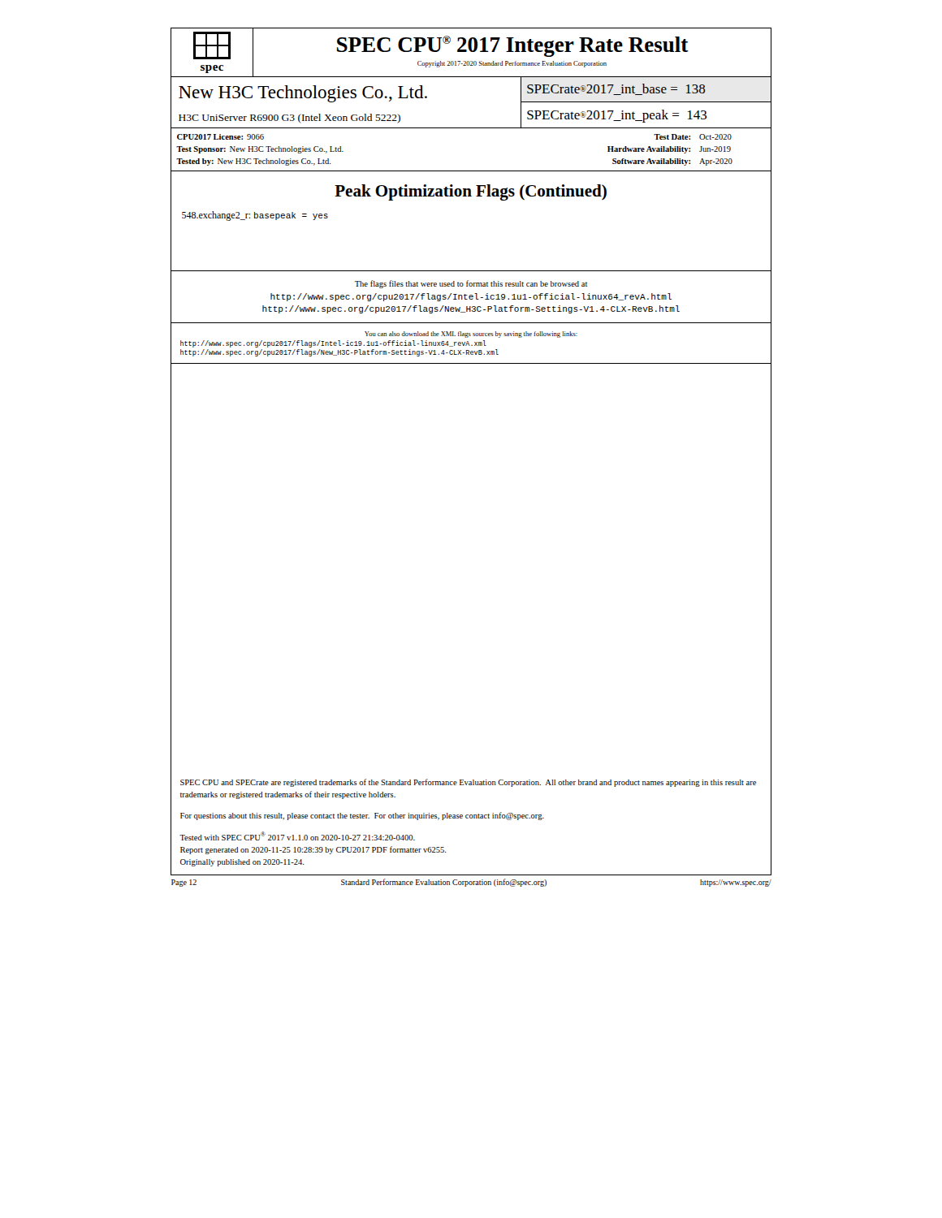spec
SPEC CPU® 2017 Integer Rate Result
Copyright 2017-2020 Standard Performance Evaluation Corporation
New H3C Technologies Co., Ltd.
H3C UniServer R6900 G3 (Intel Xeon Gold 5222)
SPECrate®2017_int_base = 138
SPECrate®2017_int_peak = 143
CPU2017 License: 9066
Test Sponsor: New H3C Technologies Co., Ltd.
Tested by: New H3C Technologies Co., Ltd.
Test Date: Oct-2020
Hardware Availability: Jun-2019
Software Availability: Apr-2020
Peak Optimization Flags (Continued)
548.exchange2_r: basepeak = yes
The flags files that were used to format this result can be browsed at
http://www.spec.org/cpu2017/flags/Intel-ic19.1u1-official-linux64_revA.html http://www.spec.org/cpu2017/flags/New_H3C-Platform-Settings-V1.4-CLX-RevB.html
You can also download the XML flags sources by saving the following links:
http://www.spec.org/cpu2017/flags/Intel-ic19.1u1-official-linux64_revA.xml http://www.spec.org/cpu2017/flags/New_H3C-Platform-Settings-V1.4-CLX-RevB.xml
SPEC CPU and SPECrate are registered trademarks of the Standard Performance Evaluation Corporation. All other brand and product names appearing in this result are trademarks or registered trademarks of their respective holders.
For questions about this result, please contact the tester. For other inquiries, please contact info@spec.org.
Tested with SPEC CPU® 2017 v1.1.0 on 2020-10-27 21:34:20-0400.
Report generated on 2020-11-25 10:28:39 by CPU2017 PDF formatter v6255.
Originally published on 2020-11-24.
Page 12
Standard Performance Evaluation Corporation (info@spec.org)
https://www.spec.org/